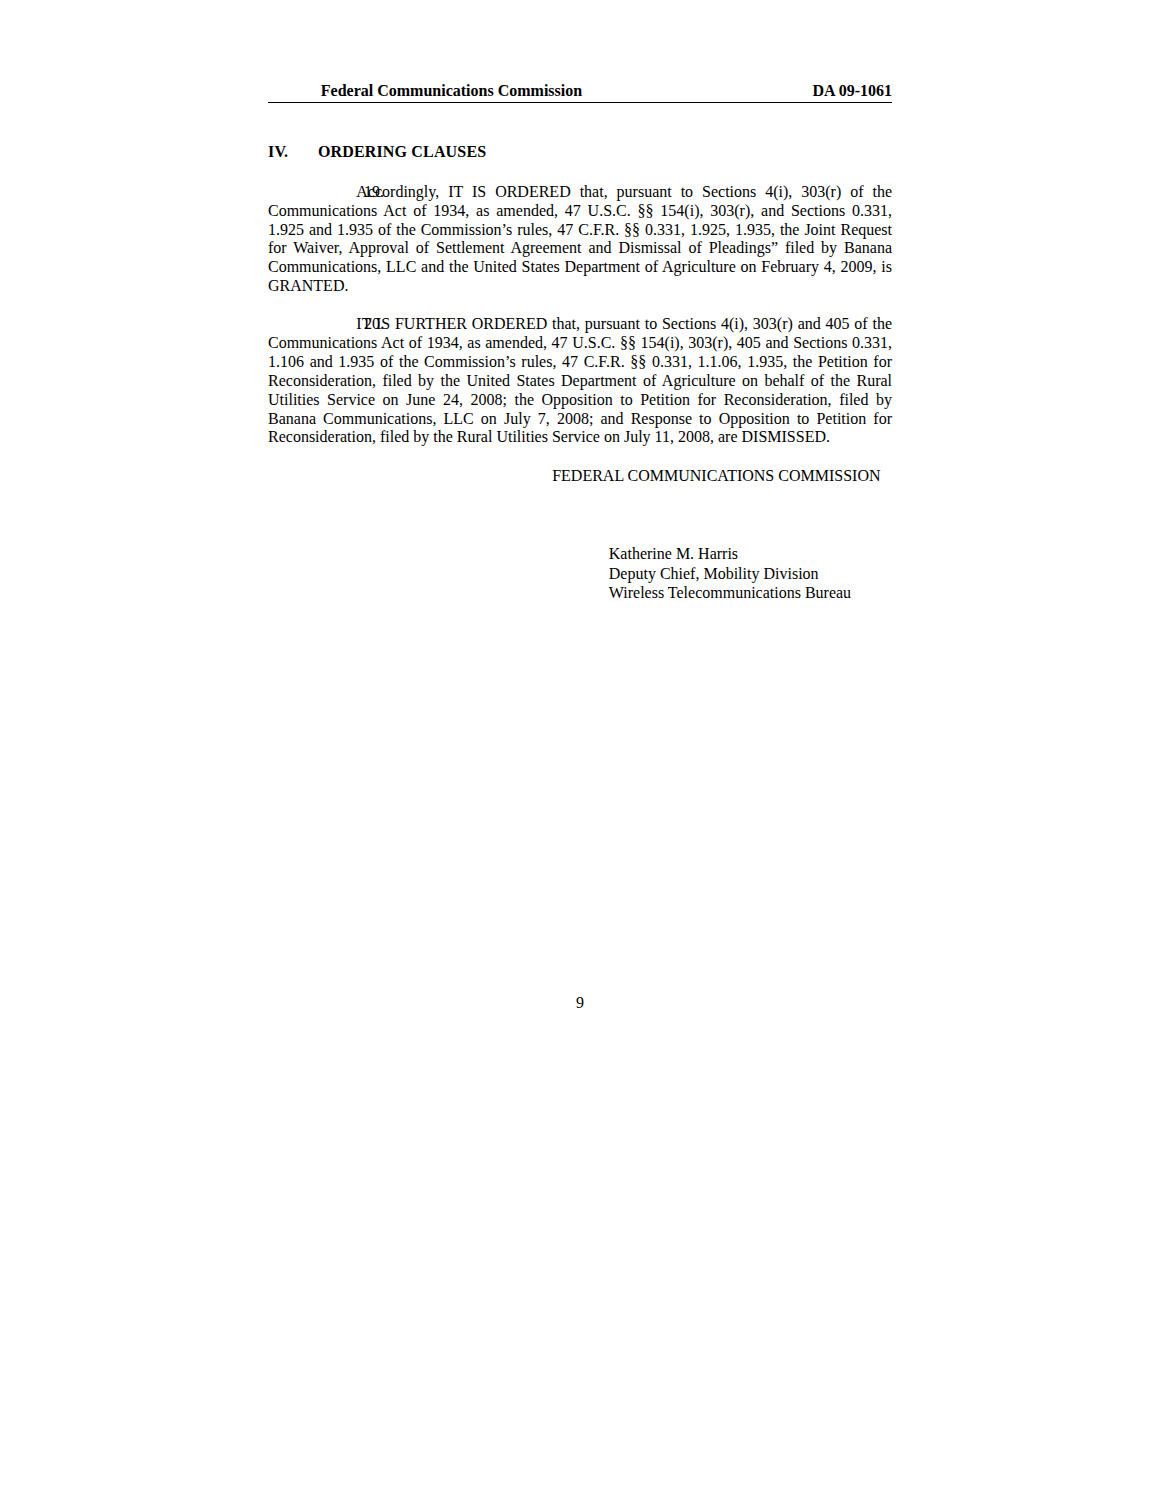Federal Communications Commission DA 09-1061
IV. ORDERING CLAUSES
19. Accordingly, IT IS ORDERED that, pursuant to Sections 4(i), 303(r) of the Communications Act of 1934, as amended, 47 U.S.C. §§ 154(i), 303(r), and Sections 0.331, 1.925 and 1.935 of the Commission’s rules, 47 C.F.R. §§ 0.331, 1.925, 1.935, the Joint Request for Waiver, Approval of Settlement Agreement and Dismissal of Pleadings” filed by Banana Communications, LLC and the United States Department of Agriculture on February 4, 2009, is GRANTED.
20. IT IS FURTHER ORDERED that, pursuant to Sections 4(i), 303(r) and 405 of the Communications Act of 1934, as amended, 47 U.S.C. §§ 154(i), 303(r), 405 and Sections 0.331, 1.106 and 1.935 of the Commission’s rules, 47 C.F.R. §§ 0.331, 1.1.06, 1.935, the Petition for Reconsideration, filed by the United States Department of Agriculture on behalf of the Rural Utilities Service on June 24, 2008; the Opposition to Petition for Reconsideration, filed by Banana Communications, LLC on July 7, 2008; and Response to Opposition to Petition for Reconsideration, filed by the Rural Utilities Service on July 11, 2008, are DISMISSED.
FEDERAL COMMUNICATIONS COMMISSION
Katherine M. Harris
Deputy Chief, Mobility Division
Wireless Telecommunications Bureau
9